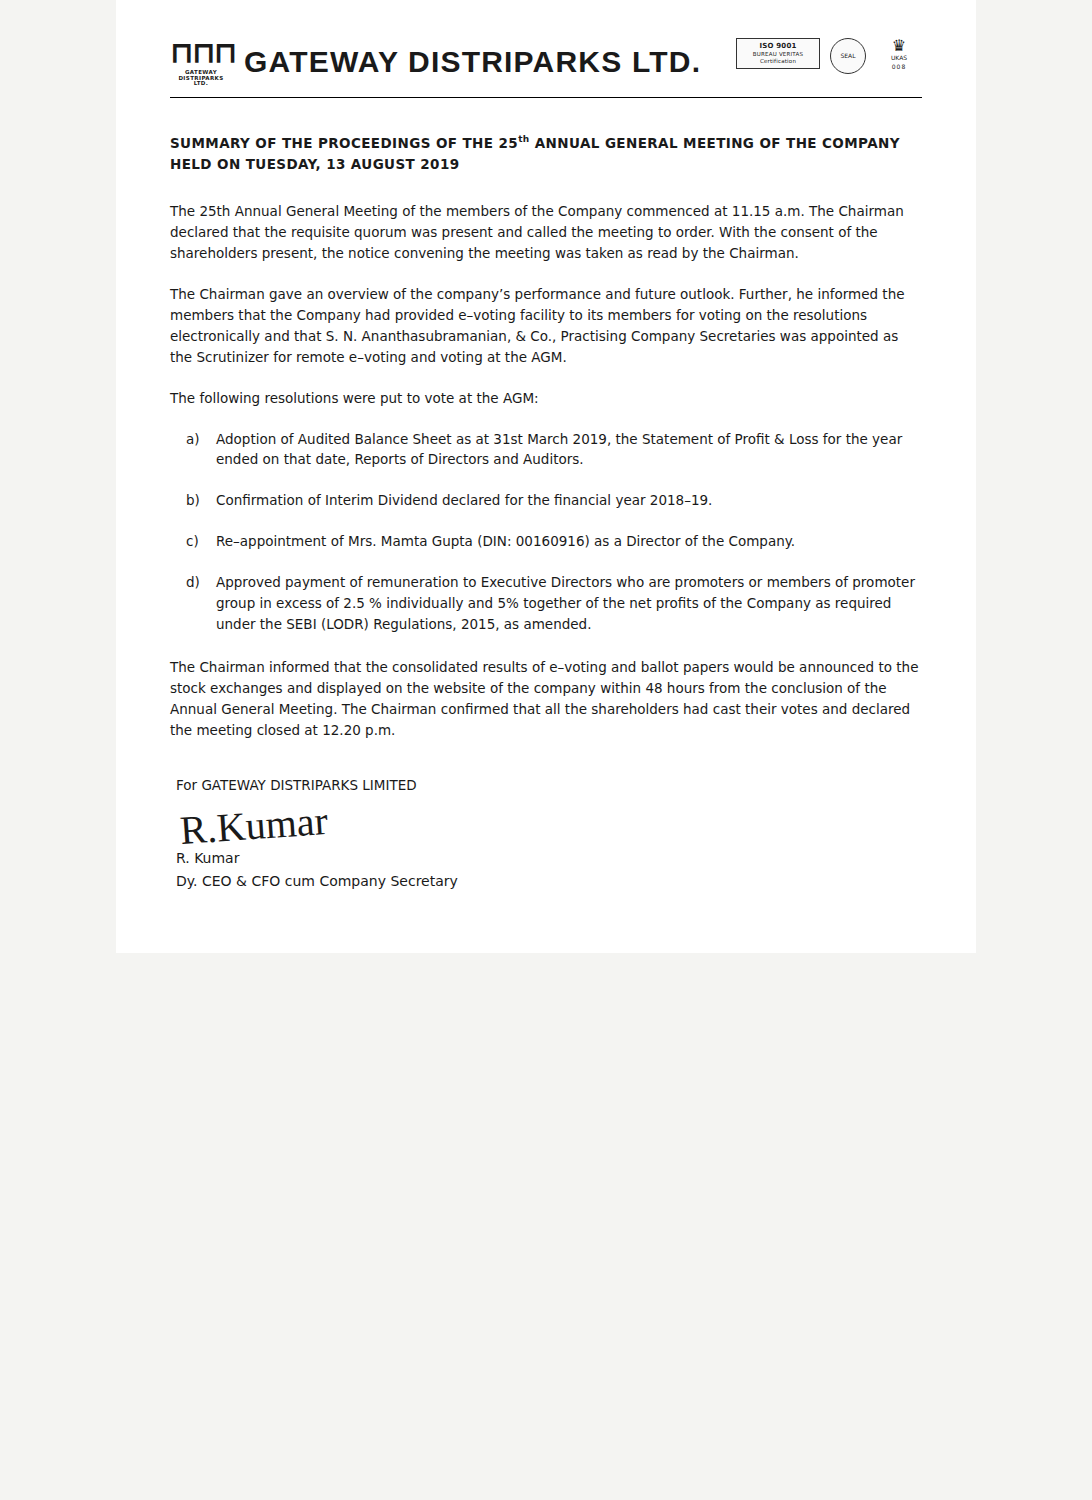⊓⊓⊓ GATEWAY
DISTRIPARKS LTD.
GATEWAY DISTRIPARKS LTD.
ISO 9001 BUREAU VERITAS
Certification
SEAL
♛ UKAS 008
Summary of the proceedings of the 25th Annual General Meeting of the Company held on Tuesday, 13 August 2019
The 25th Annual General Meeting of the members of the Company commenced at 11.15 a.m. The Chairman declared that the requisite quorum was present and called the meeting to order. With the consent of the shareholders present, the notice convening the meeting was taken as read by the Chairman.
The Chairman gave an overview of the company’s performance and future outlook. Further, he informed the members that the Company had provided e–voting facility to its members for voting on the resolutions electronically and that S. N. Ananthasubramanian, & Co., Practising Company Secretaries was appointed as the Scrutinizer for remote e–voting and voting at the AGM.
The following resolutions were put to vote at the AGM:
Adoption of Audited Balance Sheet as at 31st March 2019, the Statement of Profit & Loss for the year ended on that date, Reports of Directors and Auditors.
Confirmation of Interim Dividend declared for the financial year 2018–19.
Re–appointment of Mrs. Mamta Gupta (DIN: 00160916) as a Director of the Company.
Approved payment of remuneration to Executive Directors who are promoters or members of promoter group in excess of 2.5 % individually and 5% together of the net profits of the Company as required under the SEBI (LODR) Regulations, 2015, as amended.
The Chairman informed that the consolidated results of e–voting and ballot papers would be announced to the stock exchanges and displayed on the website of the company within 48 hours from the conclusion of the Annual General Meeting. The Chairman confirmed that all the shareholders had cast their votes and declared the meeting closed at 12.20 p.m.
For GATEWAY DISTRIPARKS LIMITED
R.Kumar
R. Kumar
Dy. CEO & CFO cum Company Secretary